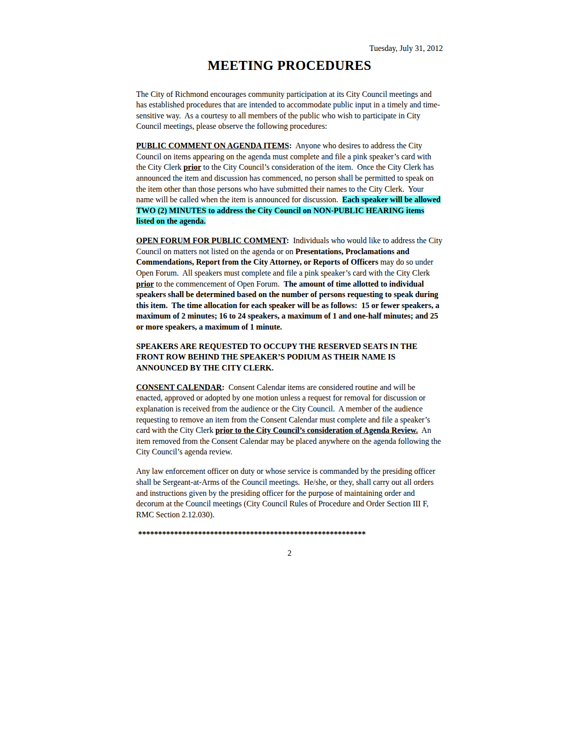Tuesday, July 31, 2012
MEETING PROCEDURES
The City of Richmond encourages community participation at its City Council meetings and has established procedures that are intended to accommodate public input in a timely and time-sensitive way. As a courtesy to all members of the public who wish to participate in City Council meetings, please observe the following procedures:
PUBLIC COMMENT ON AGENDA ITEMS: Anyone who desires to address the City Council on items appearing on the agenda must complete and file a pink speaker’s card with the City Clerk prior to the City Council’s consideration of the item. Once the City Clerk has announced the item and discussion has commenced, no person shall be permitted to speak on the item other than those persons who have submitted their names to the City Clerk. Your name will be called when the item is announced for discussion. Each speaker will be allowed TWO (2) MINUTES to address the City Council on NON-PUBLIC HEARING items listed on the agenda.
OPEN FORUM FOR PUBLIC COMMENT: Individuals who would like to address the City Council on matters not listed on the agenda or on Presentations, Proclamations and Commendations, Report from the City Attorney, or Reports of Officers may do so under Open Forum. All speakers must complete and file a pink speaker’s card with the City Clerk prior to the commencement of Open Forum. The amount of time allotted to individual speakers shall be determined based on the number of persons requesting to speak during this item. The time allocation for each speaker will be as follows: 15 or fewer speakers, a maximum of 2 minutes; 16 to 24 speakers, a maximum of 1 and one-half minutes; and 25 or more speakers, a maximum of 1 minute.
SPEAKERS ARE REQUESTED TO OCCUPY THE RESERVED SEATS IN THE FRONT ROW BEHIND THE SPEAKER’S PODIUM AS THEIR NAME IS ANNOUNCED BY THE CITY CLERK.
CONSENT CALENDAR: Consent Calendar items are considered routine and will be enacted, approved or adopted by one motion unless a request for removal for discussion or explanation is received from the audience or the City Council. A member of the audience requesting to remove an item from the Consent Calendar must complete and file a speaker’s card with the City Clerk prior to the City Council’s consideration of Agenda Review. An item removed from the Consent Calendar may be placed anywhere on the agenda following the City Council’s agenda review.
Any law enforcement officer on duty or whose service is commanded by the presiding officer shall be Sergeant-at-Arms of the Council meetings. He/she, or they, shall carry out all orders and instructions given by the presiding officer for the purpose of maintaining order and decorum at the Council meetings (City Council Rules of Procedure and Order Section III F, RMC Section 2.12.030).
*********************************************************
2